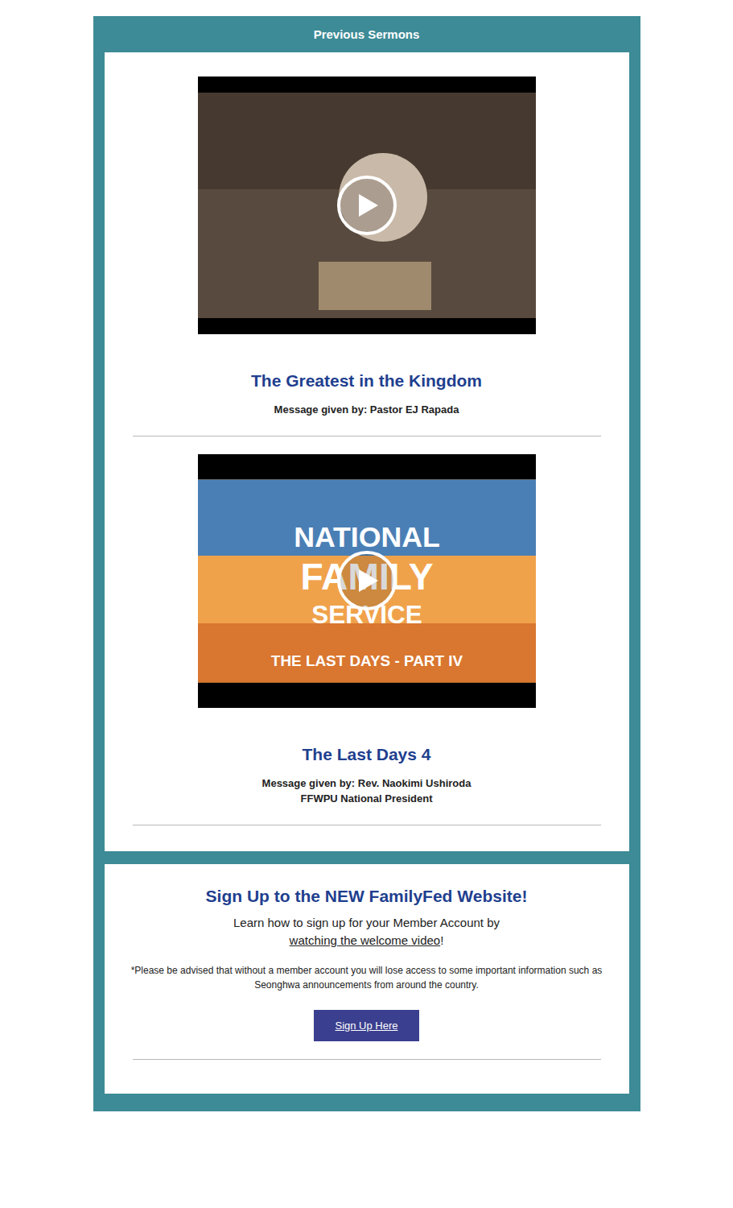Previous Sermons
The Greatest in the Kingdom
Message given by: Pastor EJ Rapada
The Last Days 4
Message given by: Rev. Naokimi Ushiroda
FFWPU National President
Sign Up to the NEW FamilyFed Website!
Learn how to sign up for your Member Account by
watching the welcome video!
*Please be advised that without a member account you will lose access to some important information such as Seonghwa announcements from around the country.
Sign Up Here